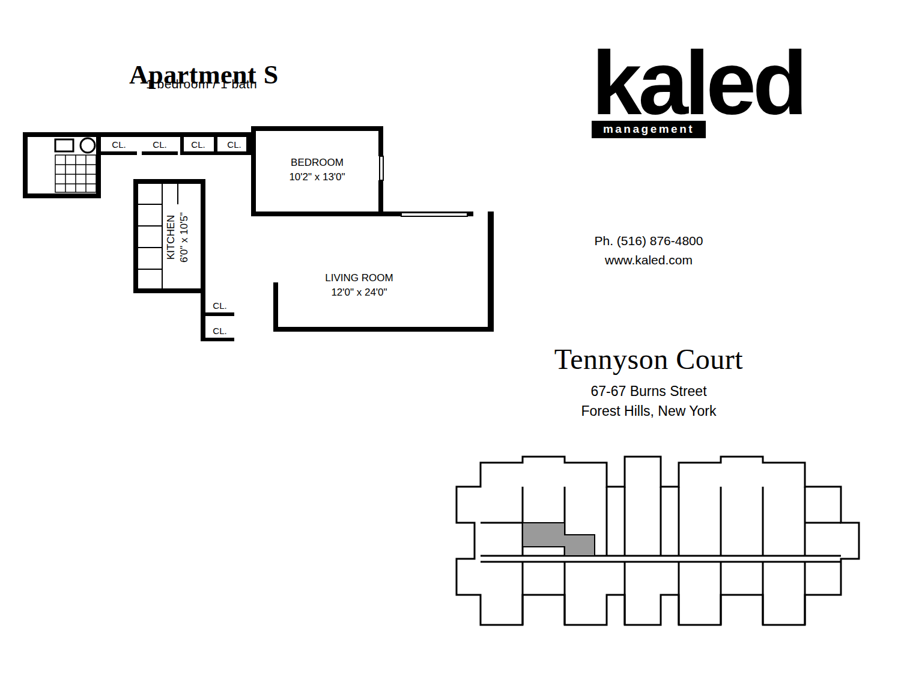Apartment S
1 bedroom / 1 bath
CL. CL. CL. CL. BEDROOM 10'2" x 13'0" LIVING ROOM 12'0" x 24'0" KITCHEN 6'0" x 10'5" CL. CL.
kaled
management
Ph. (516) 876-4800
www.kaled.com
Tennyson Court
67-67 Burns Street
Forest Hills, New York